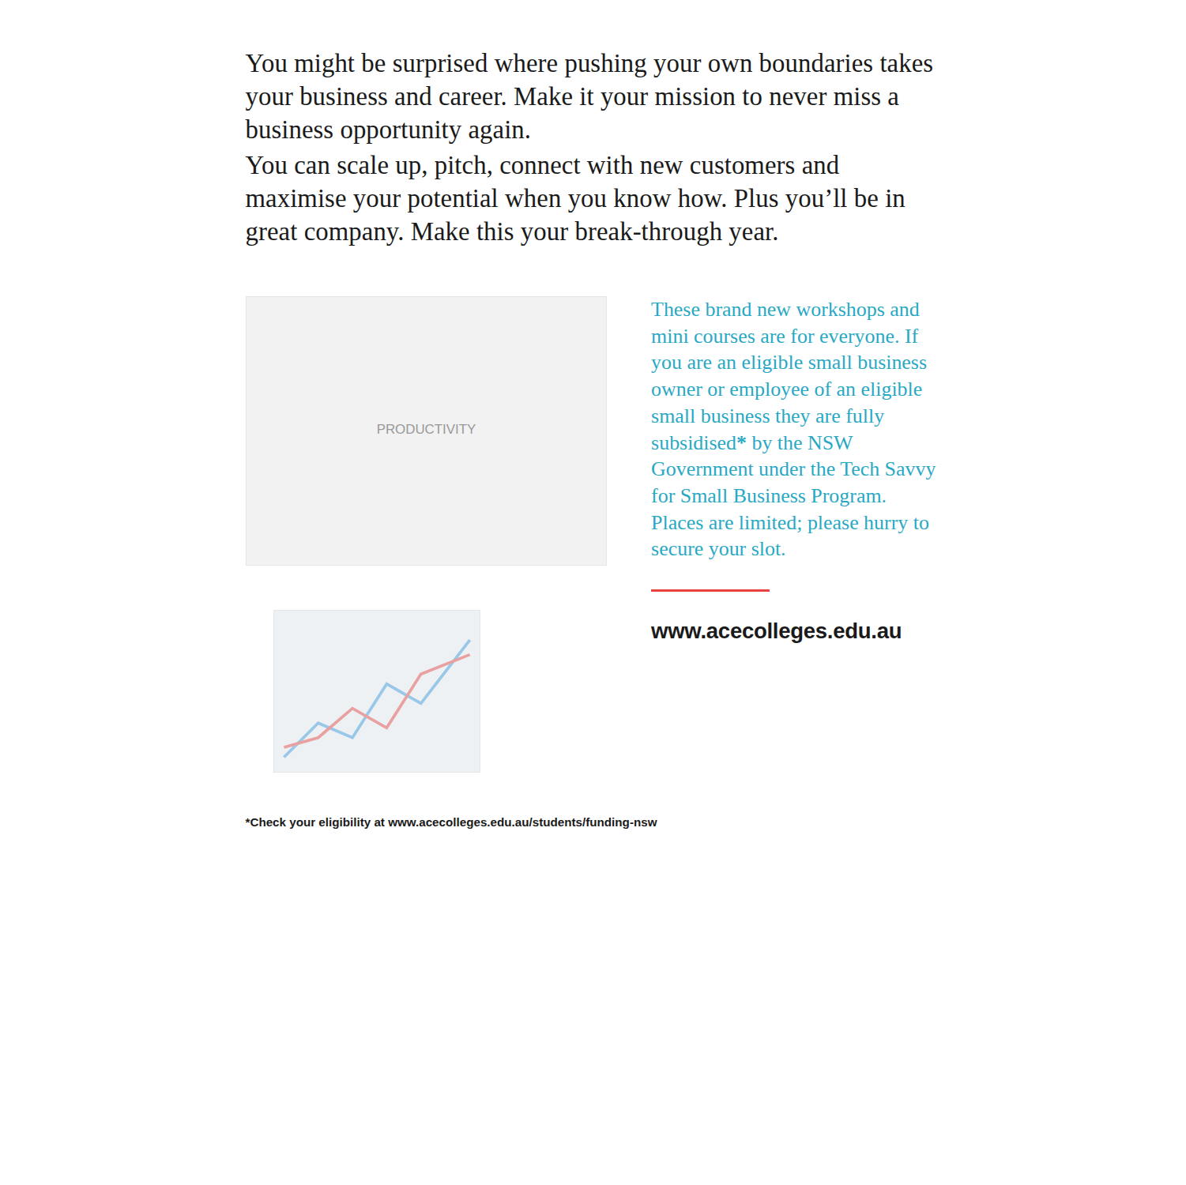You might be surprised where pushing your own boundaries takes your business and career. Make it your mission to never miss a business opportunity again.
You can scale up, pitch, connect with new customers and maximise your potential when you know how. Plus you’ll be in great company. Make this your break-through year.
These brand new workshops and mini courses are for everyone. If you are an eligible small business owner or employee of an eligible small business they are fully subsidised* by the NSW Government under the Tech Savvy for Small Business Program. Places are limited; please hurry to secure your slot.
www.acecolleges.edu.au
*Check your eligibility at www.acecolleges.edu.au/students/funding-nsw